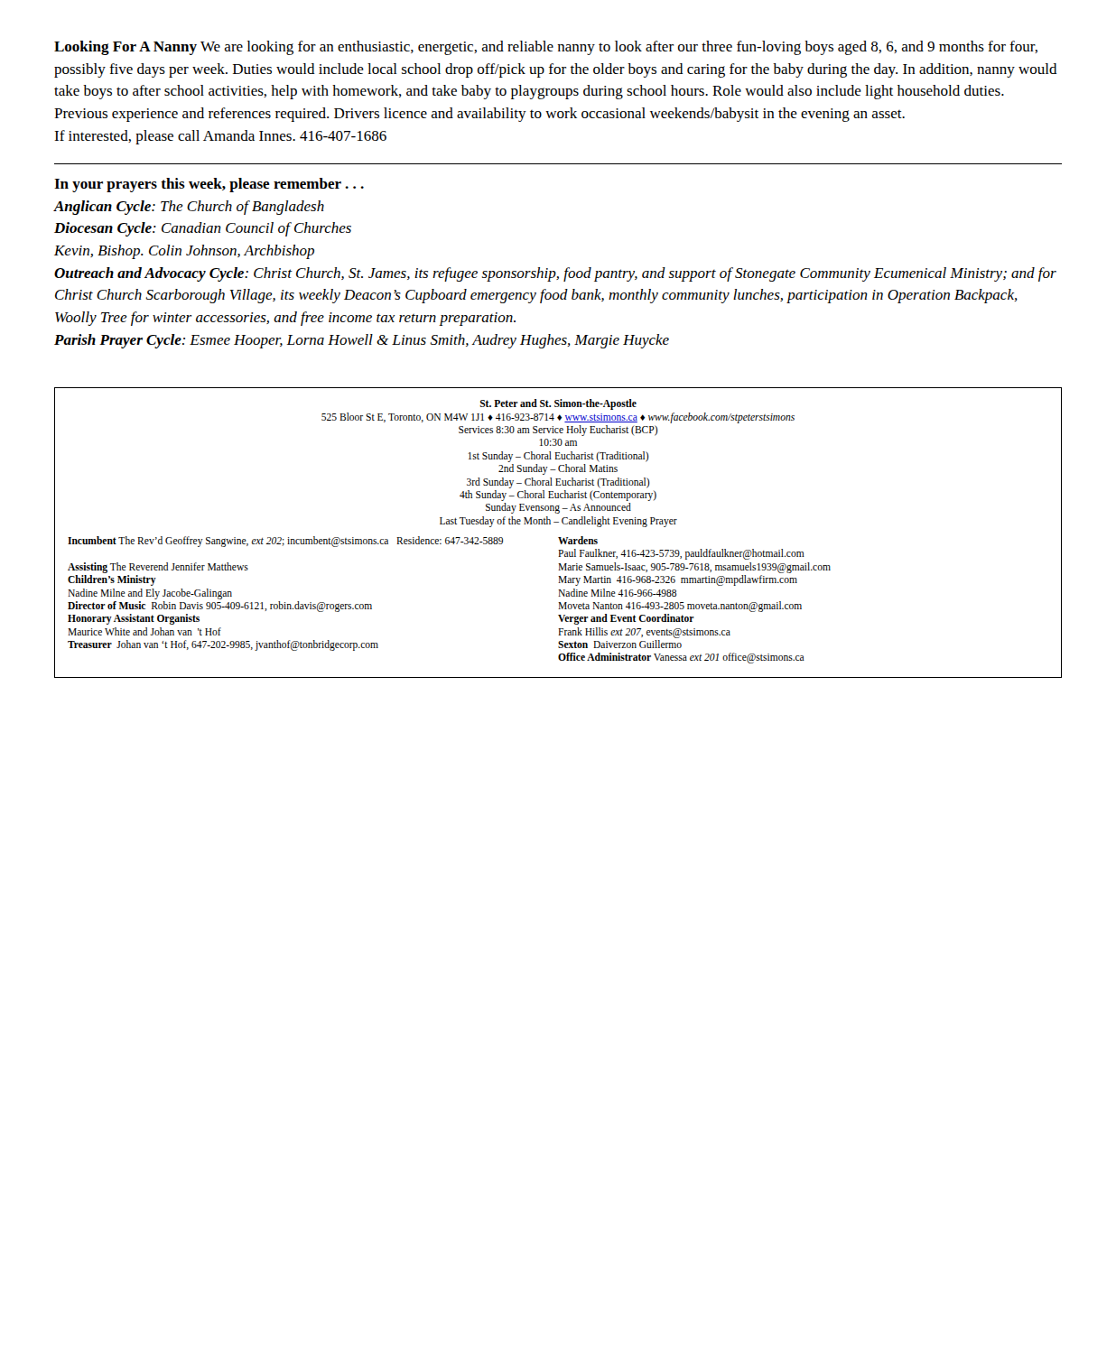Looking For A Nanny We are looking for an enthusiastic, energetic, and reliable nanny to look after our three fun-loving boys aged 8, 6, and 9 months for four, possibly five days per week. Duties would include local school drop off/pick up for the older boys and caring for the baby during the day. In addition, nanny would take boys to after school activities, help with homework, and take baby to playgroups during school hours. Role would also include light household duties. Previous experience and references required. Drivers licence and availability to work occasional weekends/babysit in the evening an asset.
If interested, please call Amanda Innes. 416-407-1686
In your prayers this week, please remember . . .
Anglican Cycle: The Church of Bangladesh
Diocesan Cycle: Canadian Council of Churches
Kevin, Bishop. Colin Johnson, Archbishop
Outreach and Advocacy Cycle: Christ Church, St. James, its refugee sponsorship, food pantry, and support of Stonegate Community Ecumenical Ministry; and for Christ Church Scarborough Village, its weekly Deacon’s Cupboard emergency food bank, monthly community lunches, participation in Operation Backpack, Woolly Tree for winter accessories, and free income tax return preparation.
Parish Prayer Cycle: Esmee Hooper, Lorna Howell & Linus Smith, Audrey Hughes, Margie Huycke
St. Peter and St. Simon-the-Apostle
525 Bloor St E, Toronto, ON M4W 1J1 ♦ 416-923-8714 ♦ www.stsimons.ca ♦ www.facebook.com/stpeterstsimons
Services 8:30 am Service Holy Eucharist (BCP)
10:30 am
1st Sunday – Choral Eucharist (Traditional)
2nd Sunday – Choral Matins
3rd Sunday – Choral Eucharist (Traditional)
4th Sunday – Choral Eucharist (Contemporary)
Sunday Evensong – As Announced
Last Tuesday of the Month – Candlelight Evening Prayer
| Incumbent The Rev’d Geoffrey Sangwine, ext 202 ; incumbent@stsimons.ca Residence: 647-342-5889 | Wardens Paul Faulkner, 416-423-5739, pauldfaulkner@hotmail.com |
| Assisting The Reverend Jennifer Matthews | Marie Samuels-Isaac, 905-789-7618, msamuels1939@gmail.com |
| Children’s Ministry | Mary Martin 416-968-2326 mmartin@mpdlawfirm.com |
| Nadine Milne and Ely Jacobe-Galingan | Nadine Milne 416-966-4988 |
| Director of Music Robin Davis 905-409-6121, robin.davis@rogers.com | Moveta Nanton 416-493-2805 moveta.nanton@gmail.com |
| Honorary Assistant Organists | Verger and Event Coordinator |
| Maurice White and Johan van 't Hof | Frank Hillis ext 207 , events@stsimons.ca |
| Treasurer Johan van ‘t Hof, 647-202-9985, jvanthof@tonbridgecorp.com | Sexton Daiverzon Guillermo Office Administrator Vanessa ext 201 office@stsimons.ca |